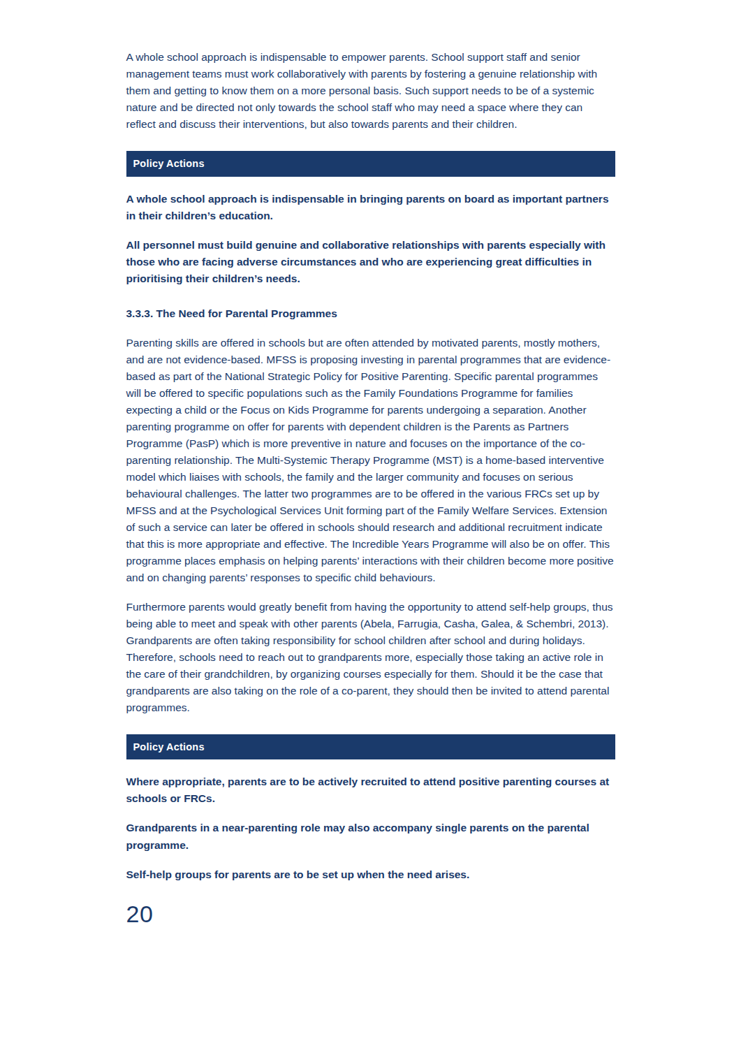A whole school approach is indispensable to empower parents. School support staff and senior management teams must work collaboratively with parents by fostering a genuine relationship with them and getting to know them on a more personal basis. Such support needs to be of a systemic nature and be directed not only towards the school staff who may need a space where they can reflect and discuss their interventions, but also towards parents and their children.
Policy Actions
A whole school approach is indispensable in bringing parents on board as important partners in their children’s education.
All personnel must build genuine and collaborative relationships with parents especially with those who are facing adverse circumstances and who are experiencing great difficulties in prioritising their children’s needs.
3.3.3. The Need for Parental Programmes
Parenting skills are offered in schools but are often attended by motivated parents, mostly mothers, and are not evidence-based. MFSS is proposing investing in parental programmes that are evidence-based as part of the National Strategic Policy for Positive Parenting. Specific parental programmes will be offered to specific populations such as the Family Foundations Programme for families expecting a child or the Focus on Kids Programme for parents undergoing a separation. Another parenting programme on offer for parents with dependent children is the Parents as Partners Programme (PasP) which is more preventive in nature and focuses on the importance of the co-parenting relationship. The Multi-Systemic Therapy Programme (MST) is a home-based interventive model which liaises with schools, the family and the larger community and focuses on serious behavioural challenges. The latter two programmes are to be offered in the various FRCs set up by MFSS and at the Psychological Services Unit forming part of the Family Welfare Services. Extension of such a service can later be offered in schools should research and additional recruitment indicate that this is more appropriate and effective. The Incredible Years Programme will also be on offer. This programme places emphasis on helping parents’ interactions with their children become more positive and on changing parents’ responses to specific child behaviours.
Furthermore parents would greatly benefit from having the opportunity to attend self-help groups, thus being able to meet and speak with other parents (Abela, Farrugia, Casha, Galea, & Schembri, 2013). Grandparents are often taking responsibility for school children after school and during holidays. Therefore, schools need to reach out to grandparents more, especially those taking an active role in the care of their grandchildren, by organizing courses especially for them. Should it be the case that grandparents are also taking on the role of a co-parent, they should then be invited to attend parental programmes.
Policy Actions
Where appropriate, parents are to be actively recruited to attend positive parenting courses at schools or FRCs.
Grandparents in a near-parenting role may also accompany single parents on the parental programme.
Self-help groups for parents are to be set up when the need arises.
20